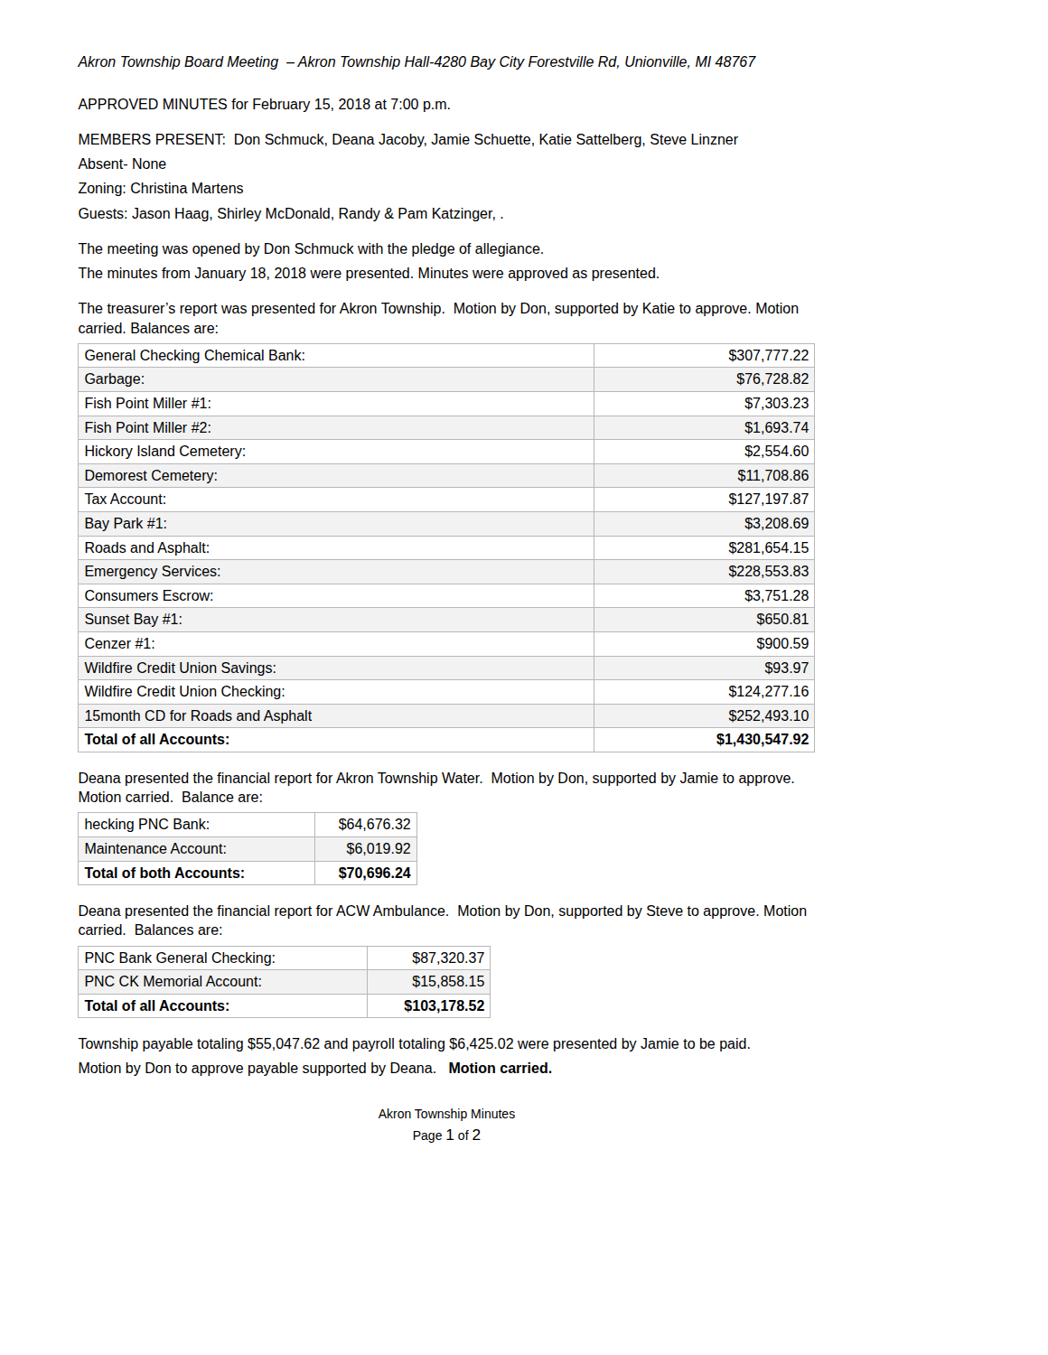Akron Township Board Meeting – Akron Township Hall-4280 Bay City Forestville Rd, Unionville, MI 48767
APPROVED MINUTES for February 15, 2018 at 7:00 p.m.
MEMBERS PRESENT: Don Schmuck, Deana Jacoby, Jamie Schuette, Katie Sattelberg, Steve Linzner
Absent- None
Zoning: Christina Martens
Guests: Jason Haag, Shirley McDonald, Randy & Pam Katzinger, .
The meeting was opened by Don Schmuck with the pledge of allegiance.
The minutes from January 18, 2018 were presented. Minutes were approved as presented.
The treasurer’s report was presented for Akron Township. Motion by Don, supported by Katie to approve. Motion carried. Balances are:
| General Checking Chemical Bank: | $307,777.22 |
| Garbage: | $76,728.82 |
| Fish Point Miller #1: | $7,303.23 |
| Fish Point Miller #2: | $1,693.74 |
| Hickory Island Cemetery: | $2,554.60 |
| Demorest Cemetery: | $11,708.86 |
| Tax Account: | $127,197.87 |
| Bay Park #1: | $3,208.69 |
| Roads and Asphalt: | $281,654.15 |
| Emergency Services: | $228,553.83 |
| Consumers Escrow: | $3,751.28 |
| Sunset Bay #1: | $650.81 |
| Cenzer #1: | $900.59 |
| Wildfire Credit Union Savings: | $93.97 |
| Wildfire Credit Union Checking: | $124,277.16 |
| 15month CD for Roads and Asphalt | $252,493.10 |
| Total of all Accounts: | $1,430,547.92 |
Deana presented the financial report for Akron Township Water. Motion by Don, supported by Jamie to approve. Motion carried. Balance are:
| hecking PNC Bank: | $64,676.32 |
| Maintenance Account: | $6,019.92 |
| Total of both Accounts: | $70,696.24 |
Deana presented the financial report for ACW Ambulance. Motion by Don, supported by Steve to approve. Motion carried. Balances are:
| PNC Bank General Checking: | $87,320.37 |
| PNC CK Memorial Account: | $15,858.15 |
| Total of all Accounts: | $103,178.52 |
Township payable totaling $55,047.62 and payroll totaling $6,425.02 were presented by Jamie to be paid.
Motion by Don to approve payable supported by Deana. Motion carried.
Akron Township Minutes
Page 1 of 2